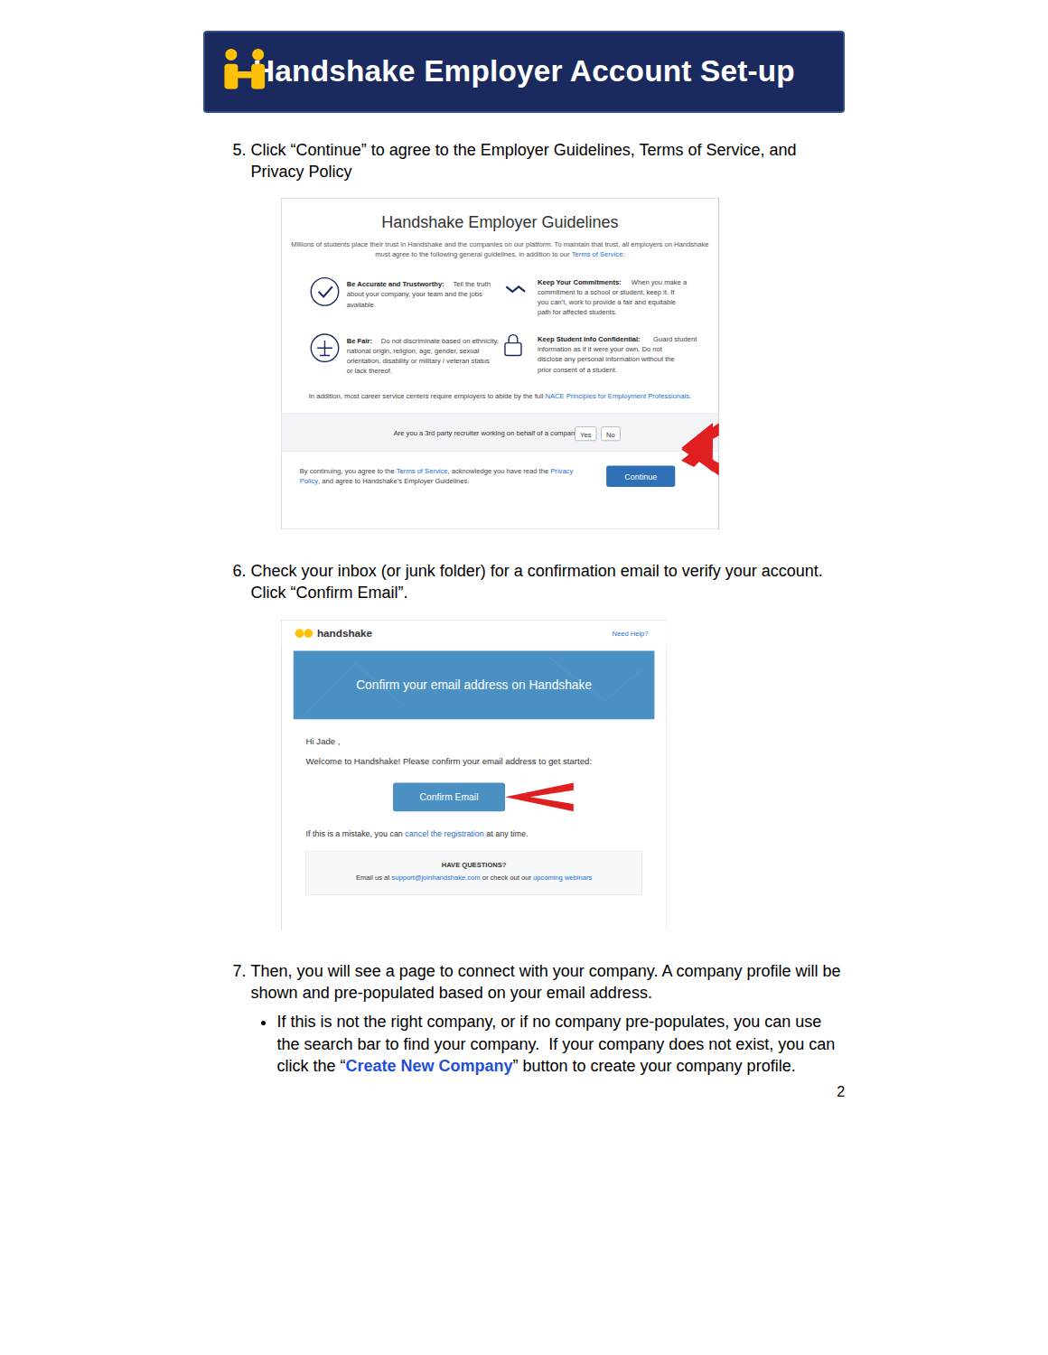Handshake Employer Account Set-up
Click “Continue” to agree to the Employer Guidelines, Terms of Service, and Privacy Policy
Handshake Employer Guidelines Millions of students place their trust in Handshake and the companies on our platform. To maintain that trust, all employers on Handshake must agree to the following general guidelines, in addition to our Terms of Service: Be Accurate and Trustworthy: Tell the truth about your company, your team and the jobs available. Be Fair: Do not discriminate based on ethnicity, national origin, religion, age, gender, sexual orientation, disability or military / veteran status or lack thereof. Keep Your Commitments: When you make a commitment to a school or student, keep it. If you can’t, work to provide a fair and equitable path for affected students. Keep Student Info Confidential: Guard student information as if it were your own. Do not disclose any personal information without the prior consent of a student. In addition, most career service centers require employers to abide by the full NACE Principles for Employment Professionals. Are you a 3rd party recruiter working on behalf of a company? Yes No By continuing, you agree to the Terms of Service, acknowledge you have read the Privacy Policy, and agree to Handshake’s Employer Guidelines. Continue
Check your inbox (or junk folder) for a confirmation email to verify your account. Click “Confirm Email”.
handshake Need Help? Confirm your email address on Handshake Hi Jade , Welcome to Handshake! Please confirm your email address to get started: Confirm Email If this is a mistake, you can cancel the registration at any time. HAVE QUESTIONS? Email us at support@joinhandshake.com or check out our upcoming webinars
Then, you will see a page to connect with your company. A company profile will be shown and pre-populated based on your email address.
If this is not the right company, or if no company pre-populates, you can use the search bar to find your company. If your company does not exist, you can click the “Create New Company” button to create your company profile.
2